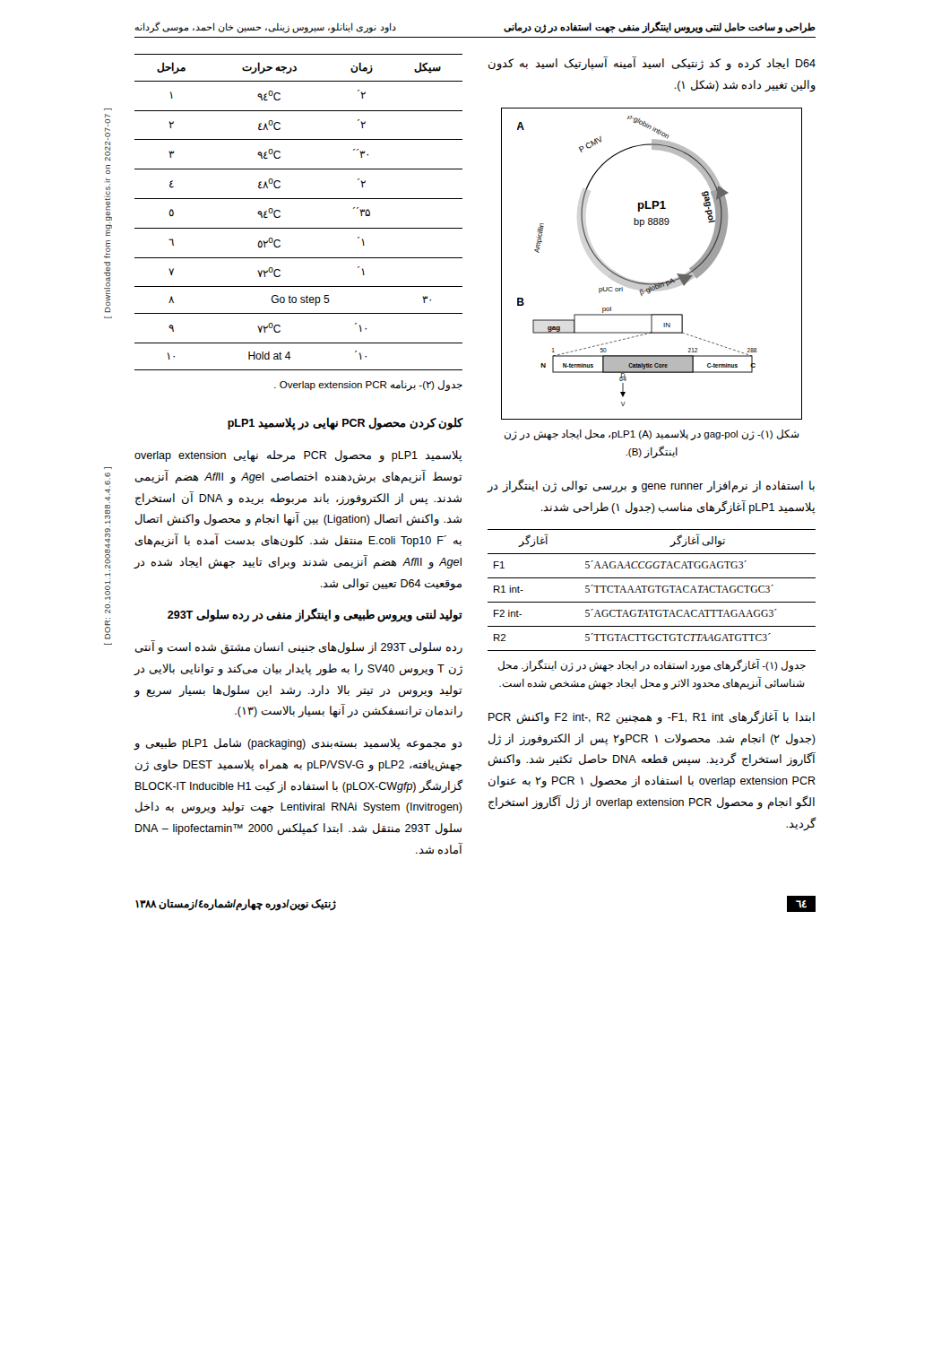[ Downloaded from mg.genetics.ir on 2022-07-07 ]
[ DOR: 20.1001.1.20084439.1388.4.4.6.6 ]
طراحی و ساخت حامل لنتی ویروس اینتگراز منفی جهت استفاده در ژن درمانی
داود نوری اینانلو، سیروس زینلی، حسین خان احمد، موسی گردانه
D64 ایجاد کرده و کد ژنتیکی اسید آمینه آسپارتیک اسید به کدون والین تغییر داده شد (شکل ۱).
A P CMV β-globin intron gag-pol β-globin pA pUC ori Ampicillin pLP1 8889 bp B gag pol IN N-terminus Catalytic Core C-terminus N C 1 50 212 288 64 D V
شکل (۱)- ژن gag-pol در پلاسمید pLP1 (A)، محل ایجاد جهش در ژن اینتگراز (B).
با استفاده از نرم‌افزار gene runner و بررسی توالی ژن اینتگراز در پلاسمید pLP1 آغازگرهای مناسب (جدول ۱) طراحی شدند.
| آغازگر | توالی آغازگر |
| --- | --- |
| F1 | 5´AAGA ACCGGT ACATGGAGTG3´ |
| R1 int- | 5´TTCTAAATGTGTACA TA CTAGCTGC3´ |
| F2 int- | 5´AGCTAG TA TGTACACATTTAGAAGG3´ |
| R2 | 5´TTGTACTTGCTGT CTTAAG ATGTTC3´ |
جدول (۱)- آغازگرهای مورد استفاده در ایجاد جهش در ژن اینتگراز. محل شناسائی آنزیم‌های محدود الاثر و محل ایجاد جهش مشخص شده است.
ابتدا با آغازگرهای F1, R1 int- و همچنین F2 int-, R2 واکنش PCR (جدول ۲) انجام شد. محصولات PCR ۱و۲ پس از الکتروفورز از ژل آگاروز استخراج گردید. سپس قطعه DNA حاصل تکثیر شد. واکنش overlap extension PCR با استفاده از محصول PCR ۱ و۲ به عنوان الگو انجام و محصول overlap extension PCR از ژل آگاروز استخراج گردید.
| سیکل | زمان | درجه حرارت | مراحل |
| --- | --- | --- | --- |
| | ۲´ | ۹٤ o C | ۱ |
| | ۲´ | ٤۸ o C | ۲ |
| | ۳۰´´ | ۹٤ o C | ۳ |
| | ۲´ | ٤۸ o C | ٤ |
| | ۳۵´´ | ۹٤ o C | ٥ |
| | ۱´ | ٥۲ o C | ٦ |
| | ۱´ | ۷۲ o C | ۷ |
| ۳۰ | Go to step 5 | ۸ |
| | ۱۰´ | ۷۲ o C | ۹ |
| | ۱۰´ | Hold at 4 | ۱۰ |
جدول (۲)- برنامه Overlap extension PCR .
کلون کردن محصول PCR نهایی در پلاسمید pLP1
پلاسمید pLP1 و محصول PCR مرحله نهایی overlap extension توسط آنزیم‌های برش‌دهنده اختصاصی Age I و Afl II هضم آنزیمی شدند. پس از الکتروفورز، باند مربوطه بریده و DNA آن استخراج شد. واکنش اتصال (Ligation) بین آنها انجام و محصول واکنش اتصال به ´E.coli Top10 F منتقل شد. کلون‌های بدست آمده با آنزیم‌های Age I و Afl II هضم آنزیمی شدند وبرای تایید جهش ایجاد شده در موقعیت D64 تعیین توالی شد.
تولید لنتی ویروس طبیعی و اینتگراز منفی در رده سلولی 293T
رده سلولی 293T از سلول‌های جنینی انسان مشتق شده است و آنتی ژن T ویروس SV40 را به طور پایدار بیان می‌کند و توانایی بالایی در تولید ویروس در تیتر بالا دارد. رشد این سلول‌ها بسیار سریع و راندمان ترانسفکشن در آنها بسیار بالاست (۱۳).
دو مجموعه پلاسمید بسته‌بندی (packaging) شامل pLP1 طبیعی و جهش‌یافته، pLP2 و pLP/VSV-G به همراه پلاسمید DEST حاوی ژن گزارشگر (pLOX-CWgfp) با استفاده از کیت BLOCK-IT Inducible H1 Lentiviral RNAi System (Invitrogen) جهت تولید ویروس به داخل سلول 293T منتقل شد. ابتدا کمپلکس DNA – lipofectamin™ 2000 آماده شد.
٦٤
ژنتیک نوین/دوره چهارم/شماره٤/زمستان ۱۳۸۸